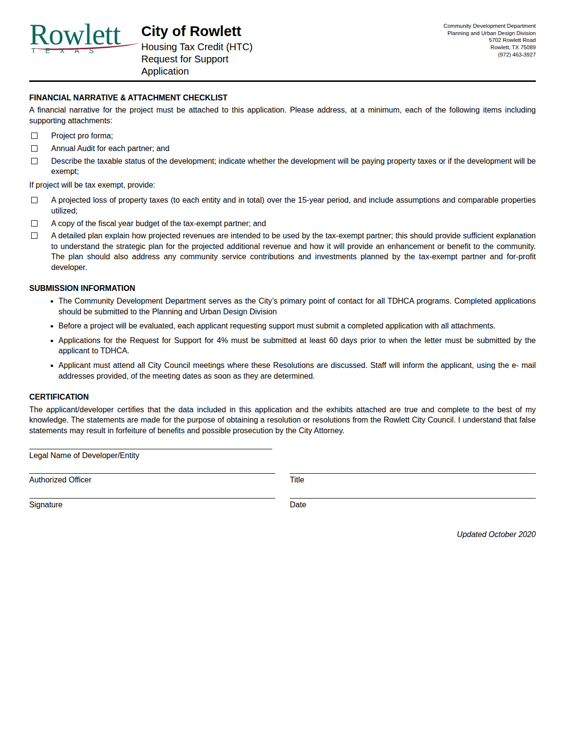Rowlett
T E X A S
City of Rowlett
Housing Tax Credit (HTC)
Request for Support
Application
Community Development Department
Planning and Urban Design Division
5702 Rowlett Road
Rowlett, TX 75089
(972) 463-3927
FINANCIAL NARRATIVE & ATTACHMENT CHECKLIST
A financial narrative for the project must be attached to this application. Please address, at a minimum, each of the following items including supporting attachments:
Project pro forma;
Annual Audit for each partner; and
Describe the taxable status of the development; indicate whether the development will be paying property taxes or if the development will be exempt;
If project will be tax exempt, provide:
A projected loss of property taxes (to each entity and in total) over the 15-year period, and include assumptions and comparable properties utilized;
A copy of the fiscal year budget of the tax-exempt partner; and
A detailed plan explain how projected revenues are intended to be used by the tax-exempt partner; this should provide sufficient explanation to understand the strategic plan for the projected additional revenue and how it will provide an enhancement or benefit to the community. The plan should also address any community service contributions and investments planned by the tax-exempt partner and for-profit developer.
SUBMISSION INFORMATION
The Community Development Department serves as the City’s primary point of contact for all TDHCA programs. Completed applications should be submitted to the Planning and Urban Design Division
Before a project will be evaluated, each applicant requesting support must submit a completed application with all attachments.
Applications for the Request for Support for 4% must be submitted at least 60 days prior to when the letter must be submitted by the applicant to TDHCA.
Applicant must attend all City Council meetings where these Resolutions are discussed. Staff will inform the applicant, using the e- mail addresses provided, of the meeting dates as soon as they are determined.
CERTIFICATION
The applicant/developer certifies that the data included in this application and the exhibits attached are true and complete to the best of my knowledge. The statements are made for the purpose of obtaining a resolution or resolutions from the Rowlett City Council. I understand that false statements may result in forfeiture of benefits and possible prosecution by the City Attorney.
Legal Name of Developer/Entity
Authorized Officer
Title
Signature
Date
Updated October 2020